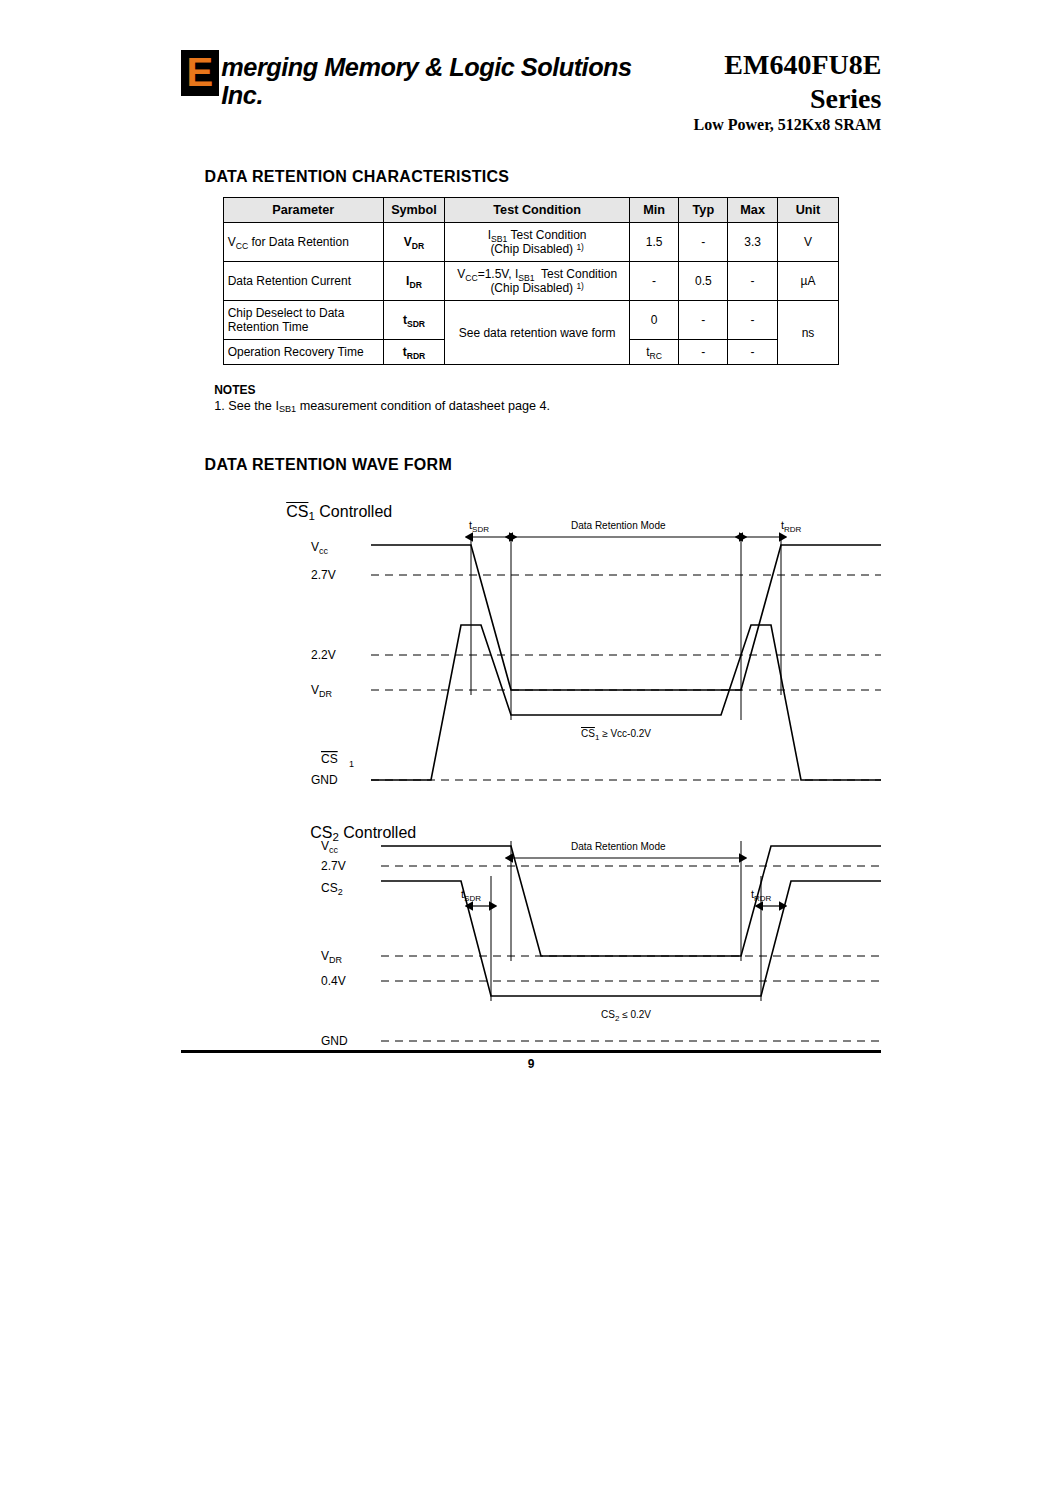E
merging Memory & Logic Solutions Inc.
EM640FU8E Series
Low Power, 512Kx8 SRAM
DATA RETENTION CHARACTERISTICS
| Parameter | Symbol | Test Condition | Min | Typ | Max | Unit |
| --- | --- | --- | --- | --- | --- | --- |
| V CC for Data Retention | V DR | I SB1 Test Condition (Chip Disabled) 1) | 1.5 | - | 3.3 | V |
| Data Retention Current | I DR | V CC =1.5V, I SB1 Test Condition (Chip Disabled) 1) | - | 0.5 | - | µA |
| Chip Deselect to Data Retention Time | t SDR | See data retention wave form | 0 | - | - | ns |
| Operation Recovery Time | t RDR | t RC | - | - |
NOTES
1. See the ISB1 measurement condition of datasheet page 4.
DATA RETENTION WAVE FORM
CS1 Controlled
Vcc 2.7V 2.2V VDR CS 1 GND tSDR Data Retention Mode tRDR CS1 ≥ Vcc-0.2V
CS2 Controlled
Vcc 2.7V CS2 VDR 0.4V GND Data Retention Mode tSDR tRDR CS2 ≤ 0.2V
9